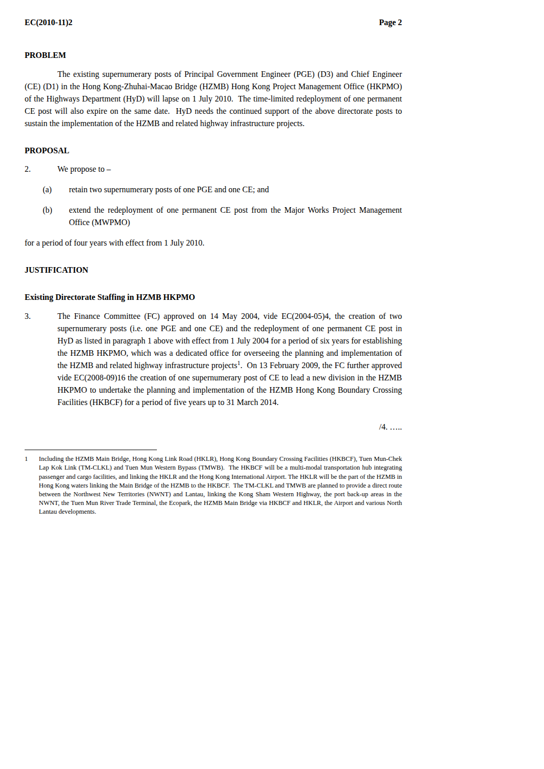EC(2010-11)2 Page 2
Problem
The existing supernumerary posts of Principal Government Engineer (PGE) (D3) and Chief Engineer (CE) (D1) in the Hong Kong-Zhuhai-Macao Bridge (HZMB) Hong Kong Project Management Office (HKPMO) of the Highways Department (HyD) will lapse on 1 July 2010. The time-limited redeployment of one permanent CE post will also expire on the same date. HyD needs the continued support of the above directorate posts to sustain the implementation of the HZMB and related highway infrastructure projects.
Proposal
2.
We propose to –
(a) retain two supernumerary posts of one PGE and one CE; and
(b) extend the redeployment of one permanent CE post from the Major Works Project Management Office (MWPMO)
for a period of four years with effect from 1 July 2010.
Justification
Existing Directorate Staffing in HZMB HKPMO
3.
The Finance Committee (FC) approved on 14 May 2004, vide EC(2004-05)4, the creation of two supernumerary posts (i.e. one PGE and one CE) and the redeployment of one permanent CE post in HyD as listed in paragraph 1 above with effect from 1 July 2004 for a period of six years for establishing the HZMB HKPMO, which was a dedicated office for overseeing the planning and implementation of the HZMB and related highway infrastructure projects1. On 13 February 2009, the FC further approved vide EC(2008-09)16 the creation of one supernumerary post of CE to lead a new division in the HZMB HKPMO to undertake the planning and implementation of the HZMB Hong Kong Boundary Crossing Facilities (HKBCF) for a period of five years up to 31 March 2014.
/4. …..
1
Including the HZMB Main Bridge, Hong Kong Link Road (HKLR), Hong Kong Boundary Crossing Facilities (HKBCF), Tuen Mun-Chek Lap Kok Link (TM-CLKL) and Tuen Mun Western Bypass (TMWB). The HKBCF will be a multi-modal transportation hub integrating passenger and cargo facilities, and linking the HKLR and the Hong Kong International Airport. The HKLR will be the part of the HZMB in Hong Kong waters linking the Main Bridge of the HZMB to the HKBCF. The TM-CLKL and TMWB are planned to provide a direct route between the Northwest New Territories (NWNT) and Lantau, linking the Kong Sham Western Highway, the port back-up areas in the NWNT, the Tuen Mun River Trade Terminal, the Ecopark, the HZMB Main Bridge via HKBCF and HKLR, the Airport and various North Lantau developments.